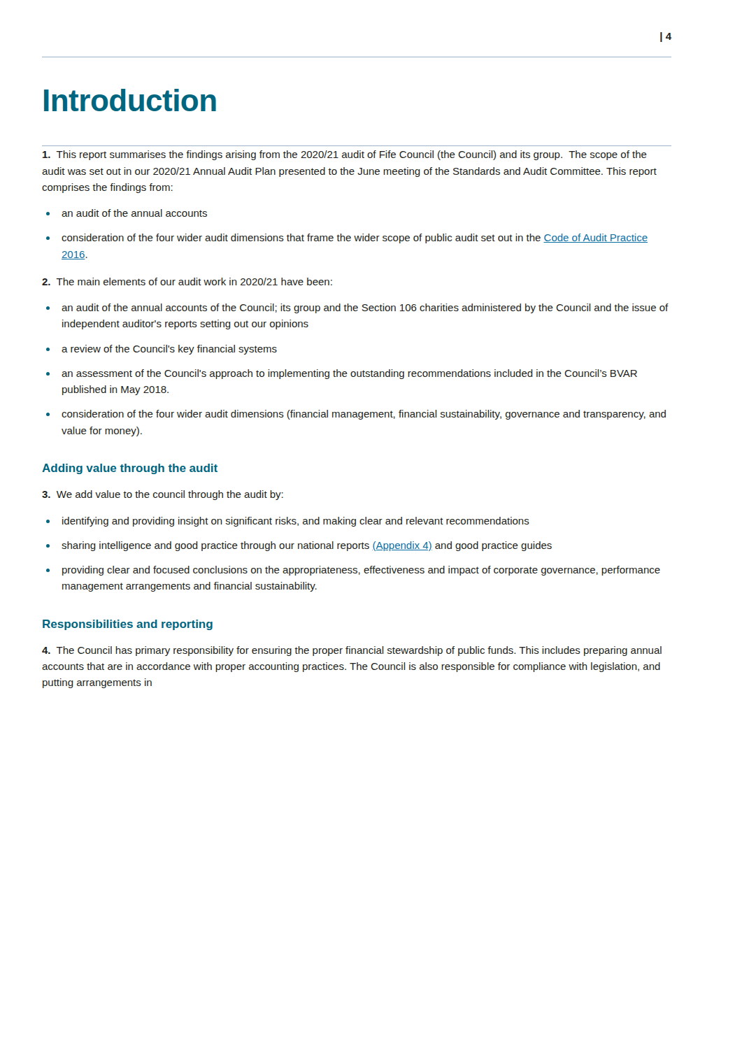| 4
Introduction
1. This report summarises the findings arising from the 2020/21 audit of Fife Council (the Council) and its group. The scope of the audit was set out in our 2020/21 Annual Audit Plan presented to the June meeting of the Standards and Audit Committee. This report comprises the findings from:
an audit of the annual accounts
consideration of the four wider audit dimensions that frame the wider scope of public audit set out in the Code of Audit Practice 2016.
2. The main elements of our audit work in 2020/21 have been:
an audit of the annual accounts of the Council; its group and the Section 106 charities administered by the Council and the issue of independent auditor's reports setting out our opinions
a review of the Council's key financial systems
an assessment of the Council's approach to implementing the outstanding recommendations included in the Council’s BVAR published in May 2018.
consideration of the four wider audit dimensions (financial management, financial sustainability, governance and transparency, and value for money).
Adding value through the audit
3. We add value to the council through the audit by:
identifying and providing insight on significant risks, and making clear and relevant recommendations
sharing intelligence and good practice through our national reports (Appendix 4) and good practice guides
providing clear and focused conclusions on the appropriateness, effectiveness and impact of corporate governance, performance management arrangements and financial sustainability.
Responsibilities and reporting
4. The Council has primary responsibility for ensuring the proper financial stewardship of public funds. This includes preparing annual accounts that are in accordance with proper accounting practices. The Council is also responsible for compliance with legislation, and putting arrangements in